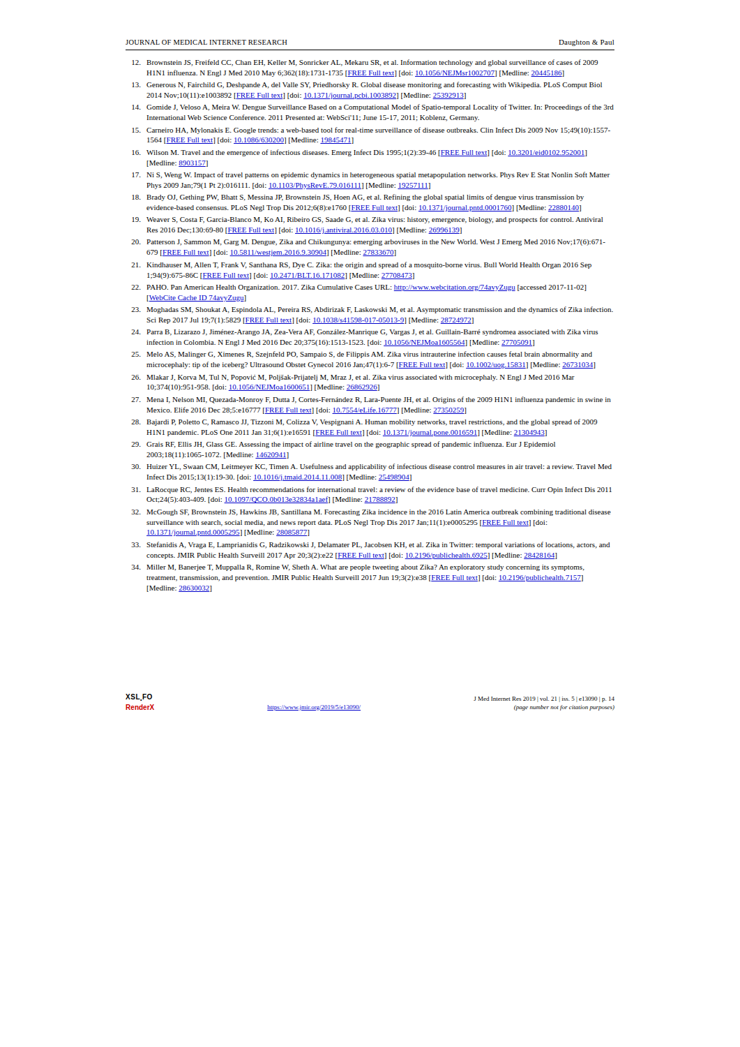Journal of Medical Internet Research Daughton & Paul
12. Brownstein JS, Freifeld CC, Chan EH, Keller M, Sonricker AL, Mekaru SR, et al. Information technology and global surveillance of cases of 2009 H1N1 influenza. N Engl J Med 2010 May 6;362(18):1731-1735 [FREE Full text] [doi: 10.1056/NEJMsr1002707] [Medline: 20445186]
13. Generous N, Fairchild G, Deshpande A, del Valle SY, Priedhorsky R. Global disease monitoring and forecasting with Wikipedia. PLoS Comput Biol 2014 Nov;10(11):e1003892 [FREE Full text] [doi: 10.1371/journal.pcbi.1003892] [Medline: 25392913]
14. Gomide J, Veloso A, Meira W. Dengue Surveillance Based on a Computational Model of Spatio-temporal Locality of Twitter. In: Proceedings of the 3rd International Web Science Conference. 2011 Presented at: WebSci'11; June 15-17, 2011; Koblenz, Germany.
15. Carneiro HA, Mylonakis E. Google trends: a web-based tool for real-time surveillance of disease outbreaks. Clin Infect Dis 2009 Nov 15;49(10):1557-1564 [FREE Full text] [doi: 10.1086/630200] [Medline: 19845471]
16. Wilson M. Travel and the emergence of infectious diseases. Emerg Infect Dis 1995;1(2):39-46 [FREE Full text] [doi: 10.3201/eid0102.952001] [Medline: 8903157]
17. Ni S, Weng W. Impact of travel patterns on epidemic dynamics in heterogeneous spatial metapopulation networks. Phys Rev E Stat Nonlin Soft Matter Phys 2009 Jan;79(1 Pt 2):016111. [doi: 10.1103/PhysRevE.79.016111] [Medline: 19257111]
18. Brady OJ, Gething PW, Bhatt S, Messina JP, Brownstein JS, Hoen AG, et al. Refining the global spatial limits of dengue virus transmission by evidence-based consensus. PLoS Negl Trop Dis 2012;6(8):e1760 [FREE Full text] [doi: 10.1371/journal.pntd.0001760] [Medline: 22880140]
19. Weaver S, Costa F, Garcia-Blanco M, Ko AI, Ribeiro GS, Saade G, et al. Zika virus: history, emergence, biology, and prospects for control. Antiviral Res 2016 Dec;130:69-80 [FREE Full text] [doi: 10.1016/j.antiviral.2016.03.010] [Medline: 26996139]
20. Patterson J, Sammon M, Garg M. Dengue, Zika and Chikungunya: emerging arboviruses in the New World. West J Emerg Med 2016 Nov;17(6):671-679 [FREE Full text] [doi: 10.5811/westjem.2016.9.30904] [Medline: 27833670]
21. Kindhauser M, Allen T, Frank V, Santhana RS, Dye C. Zika: the origin and spread of a mosquito-borne virus. Bull World Health Organ 2016 Sep 1;94(9):675-86C [FREE Full text] [doi: 10.2471/BLT.16.171082] [Medline: 27708473]
22. PAHO. Pan American Health Organization. 2017. Zika Cumulative Cases URL: http://www.webcitation.org/74avyZugu [accessed 2017-11-02] [WebCite Cache ID 74avyZugu]
23. Moghadas SM, Shoukat A, Espindola AL, Pereira RS, Abdirizak F, Laskowski M, et al. Asymptomatic transmission and the dynamics of Zika infection. Sci Rep 2017 Jul 19;7(1):5829 [FREE Full text] [doi: 10.1038/s41598-017-05013-9] [Medline: 28724972]
24. Parra B, Lizarazo J, Jiménez-Arango JA, Zea-Vera AF, González-Manrique G, Vargas J, et al. Guillain-Barré syndromea associated with Zika virus infection in Colombia. N Engl J Med 2016 Dec 20;375(16):1513-1523. [doi: 10.1056/NEJMoa1605564] [Medline: 27705091]
25. Melo AS, Malinger G, Ximenes R, Szejnfeld PO, Sampaio S, de Filippis AM. Zika virus intrauterine infection causes fetal brain abnormality and microcephaly: tip of the iceberg? Ultrasound Obstet Gynecol 2016 Jan;47(1):6-7 [FREE Full text] [doi: 10.1002/uog.15831] [Medline: 26731034]
26. Mlakar J, Korva M, Tul N, Popović M, Poljšak-Prijatelj M, Mraz J, et al. Zika virus associated with microcephaly. N Engl J Med 2016 Mar 10;374(10):951-958. [doi: 10.1056/NEJMoa1600651] [Medline: 26862926]
27. Mena I, Nelson MI, Quezada-Monroy F, Dutta J, Cortes-Fernández R, Lara-Puente JH, et al. Origins of the 2009 H1N1 influenza pandemic in swine in Mexico. Elife 2016 Dec 28;5:e16777 [FREE Full text] [doi: 10.7554/eLife.16777] [Medline: 27350259]
28. Bajardi P, Poletto C, Ramasco JJ, Tizzoni M, Colizza V, Vespignani A. Human mobility networks, travel restrictions, and the global spread of 2009 H1N1 pandemic. PLoS One 2011 Jan 31;6(1):e16591 [FREE Full text] [doi: 10.1371/journal.pone.0016591] [Medline: 21304943]
29. Grais RF, Ellis JH, Glass GE. Assessing the impact of airline travel on the geographic spread of pandemic influenza. Eur J Epidemiol 2003;18(11):1065-1072. [Medline: 14620941]
30. Huizer YL, Swaan CM, Leitmeyer KC, Timen A. Usefulness and applicability of infectious disease control measures in air travel: a review. Travel Med Infect Dis 2015;13(1):19-30. [doi: 10.1016/j.tmaid.2014.11.008] [Medline: 25498904]
31. LaRocque RC, Jentes ES. Health recommendations for international travel: a review of the evidence base of travel medicine. Curr Opin Infect Dis 2011 Oct;24(5):403-409. [doi: 10.1097/QCO.0b013e32834a1aef] [Medline: 21788892]
32. McGough SF, Brownstein JS, Hawkins JB, Santillana M. Forecasting Zika incidence in the 2016 Latin America outbreak combining traditional disease surveillance with search, social media, and news report data. PLoS Negl Trop Dis 2017 Jan;11(1):e0005295 [FREE Full text] [doi: 10.1371/journal.pntd.0005295] [Medline: 28085877]
33. Stefanidis A, Vraga E, Lamprianidis G, Radzikowski J, Delamater PL, Jacobsen KH, et al. Zika in Twitter: temporal variations of locations, actors, and concepts. JMIR Public Health Surveill 2017 Apr 20;3(2):e22 [FREE Full text] [doi: 10.2196/publichealth.6925] [Medline: 28428164]
34. Miller M, Banerjee T, Muppalla R, Romine W, Sheth A. What are people tweeting about Zika? An exploratory study concerning its symptoms, treatment, transmission, and prevention. JMIR Public Health Surveill 2017 Jun 19;3(2):e38 [FREE Full text] [doi: 10.2196/publichealth.7157] [Medline: 28630032]
XSL•FO
RenderX
https://www.jmir.org/2019/5/e13090/
J Med Internet Res 2019 | vol. 21 | iss. 5 | e13090 | p. 14
(page number not for citation purposes)